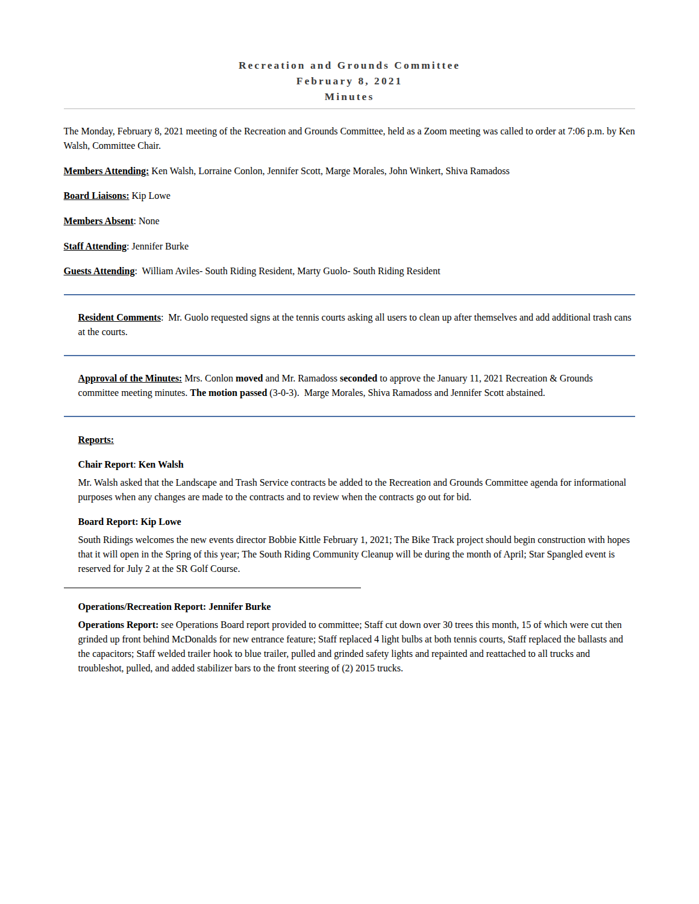Recreation and Grounds Committee
February 8, 2021
Minutes
The Monday, February 8, 2021 meeting of the Recreation and Grounds Committee, held as a Zoom meeting was called to order at 7:06 p.m. by Ken Walsh, Committee Chair.
Members Attending: Ken Walsh, Lorraine Conlon, Jennifer Scott, Marge Morales, John Winkert, Shiva Ramadoss
Board Liaisons: Kip Lowe
Members Absent: None
Staff Attending: Jennifer Burke
Guests Attending: William Aviles- South Riding Resident, Marty Guolo- South Riding Resident
Resident Comments: Mr. Guolo requested signs at the tennis courts asking all users to clean up after themselves and add additional trash cans at the courts.
Approval of the Minutes: Mrs. Conlon moved and Mr. Ramadoss seconded to approve the January 11, 2021 Recreation & Grounds committee meeting minutes. The motion passed (3-0-3). Marge Morales, Shiva Ramadoss and Jennifer Scott abstained.
Reports:
Chair Report: Ken Walsh
Mr. Walsh asked that the Landscape and Trash Service contracts be added to the Recreation and Grounds Committee agenda for informational purposes when any changes are made to the contracts and to review when the contracts go out for bid.
Board Report: Kip Lowe
South Ridings welcomes the new events director Bobbie Kittle February 1, 2021; The Bike Track project should begin construction with hopes that it will open in the Spring of this year; The South Riding Community Cleanup will be during the month of April; Star Spangled event is reserved for July 2 at the SR Golf Course.
Operations/Recreation Report: Jennifer Burke
Operations Report: see Operations Board report provided to committee; Staff cut down over 30 trees this month, 15 of which were cut then grinded up front behind McDonalds for new entrance feature; Staff replaced 4 light bulbs at both tennis courts, Staff replaced the ballasts and the capacitors; Staff welded trailer hook to blue trailer, pulled and grinded safety lights and repainted and reattached to all trucks and troubleshot, pulled, and added stabilizer bars to the front steering of (2) 2015 trucks.